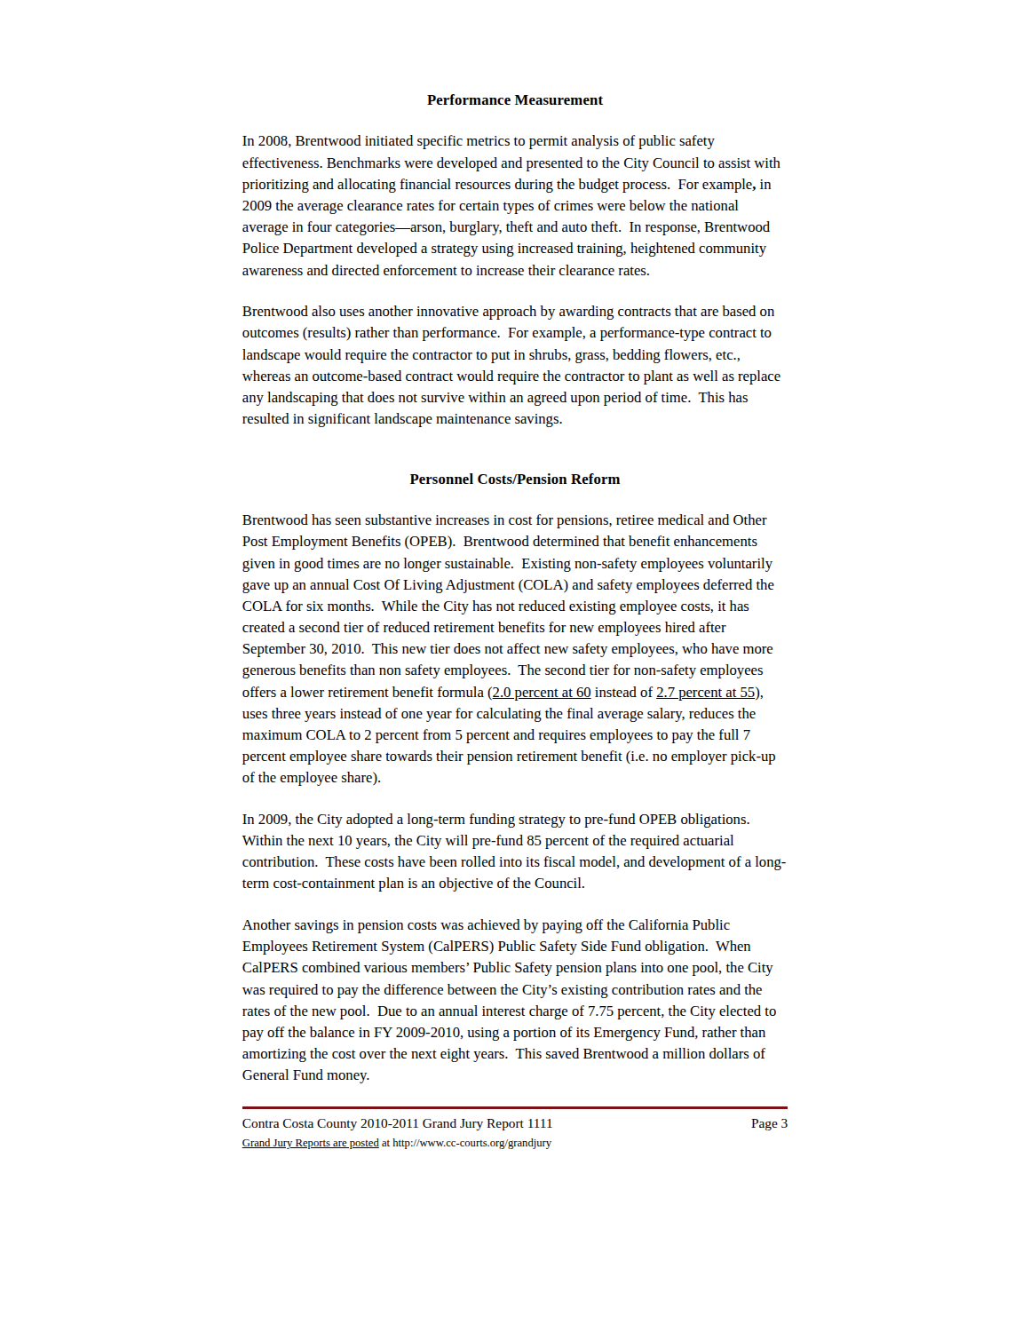Performance Measurement
In 2008, Brentwood initiated specific metrics to permit analysis of public safety effectiveness. Benchmarks were developed and presented to the City Council to assist with prioritizing and allocating financial resources during the budget process. For example, in 2009 the average clearance rates for certain types of crimes were below the national average in four categories—arson, burglary, theft and auto theft. In response, Brentwood Police Department developed a strategy using increased training, heightened community awareness and directed enforcement to increase their clearance rates.
Brentwood also uses another innovative approach by awarding contracts that are based on outcomes (results) rather than performance. For example, a performance-type contract to landscape would require the contractor to put in shrubs, grass, bedding flowers, etc., whereas an outcome-based contract would require the contractor to plant as well as replace any landscaping that does not survive within an agreed upon period of time. This has resulted in significant landscape maintenance savings.
Personnel Costs/Pension Reform
Brentwood has seen substantive increases in cost for pensions, retiree medical and Other Post Employment Benefits (OPEB). Brentwood determined that benefit enhancements given in good times are no longer sustainable. Existing non-safety employees voluntarily gave up an annual Cost Of Living Adjustment (COLA) and safety employees deferred the COLA for six months. While the City has not reduced existing employee costs, it has created a second tier of reduced retirement benefits for new employees hired after September 30, 2010. This new tier does not affect new safety employees, who have more generous benefits than non safety employees. The second tier for non-safety employees offers a lower retirement benefit formula (2.0 percent at 60 instead of 2.7 percent at 55), uses three years instead of one year for calculating the final average salary, reduces the maximum COLA to 2 percent from 5 percent and requires employees to pay the full 7 percent employee share towards their pension retirement benefit (i.e. no employer pick-up of the employee share).
In 2009, the City adopted a long-term funding strategy to pre-fund OPEB obligations. Within the next 10 years, the City will pre-fund 85 percent of the required actuarial contribution. These costs have been rolled into its fiscal model, and development of a long-term cost-containment plan is an objective of the Council.
Another savings in pension costs was achieved by paying off the California Public Employees Retirement System (CalPERS) Public Safety Side Fund obligation. When CalPERS combined various members’ Public Safety pension plans into one pool, the City was required to pay the difference between the City’s existing contribution rates and the rates of the new pool. Due to an annual interest charge of 7.75 percent, the City elected to pay off the balance in FY 2009-2010, using a portion of its Emergency Fund, rather than amortizing the cost over the next eight years. This saved Brentwood a million dollars of General Fund money.
Contra Costa County 2010-2011 Grand Jury Report 1111 Page 3
Grand Jury Reports are posted at http://www.cc-courts.org/grandjury